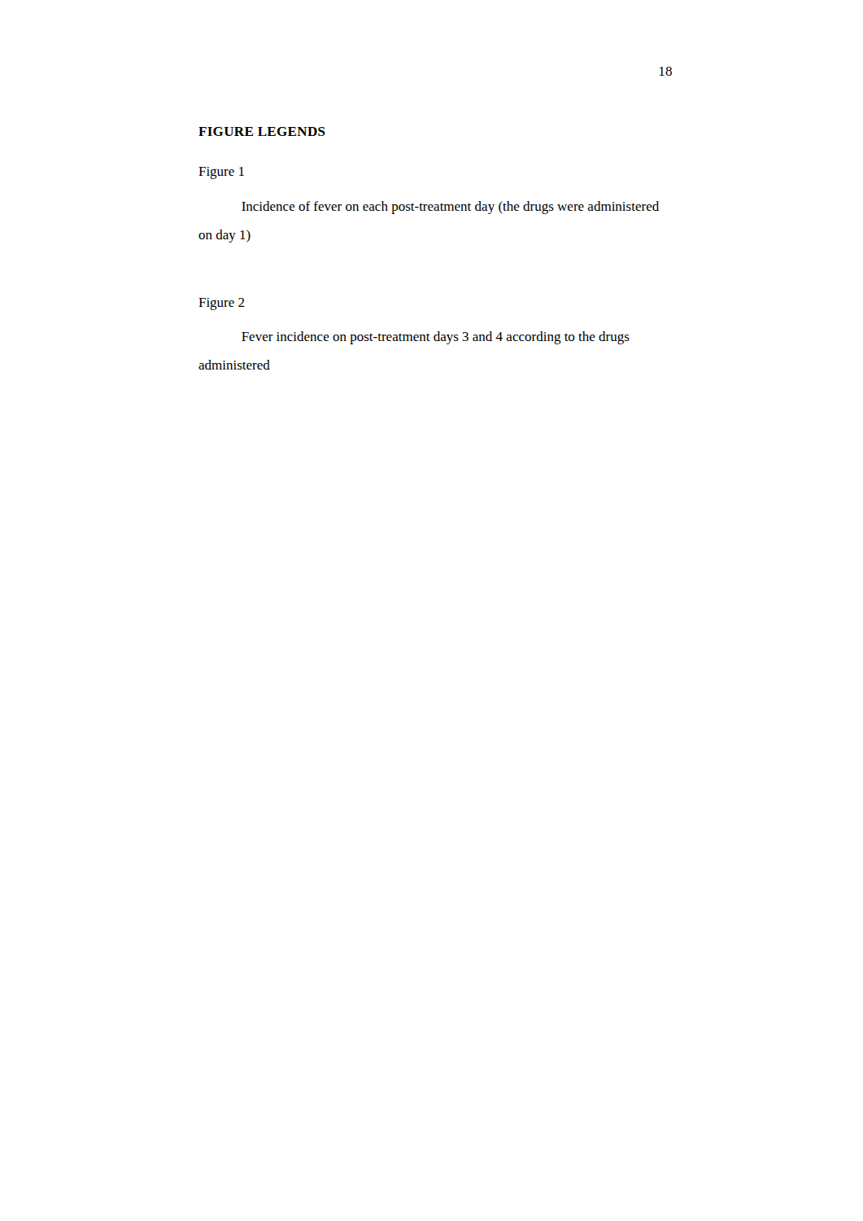18
FIGURE LEGENDS
Figure 1
Incidence of fever on each post-treatment day (the drugs were administered on day 1)
Figure 2
Fever incidence on post-treatment days 3 and 4 according to the drugs administered